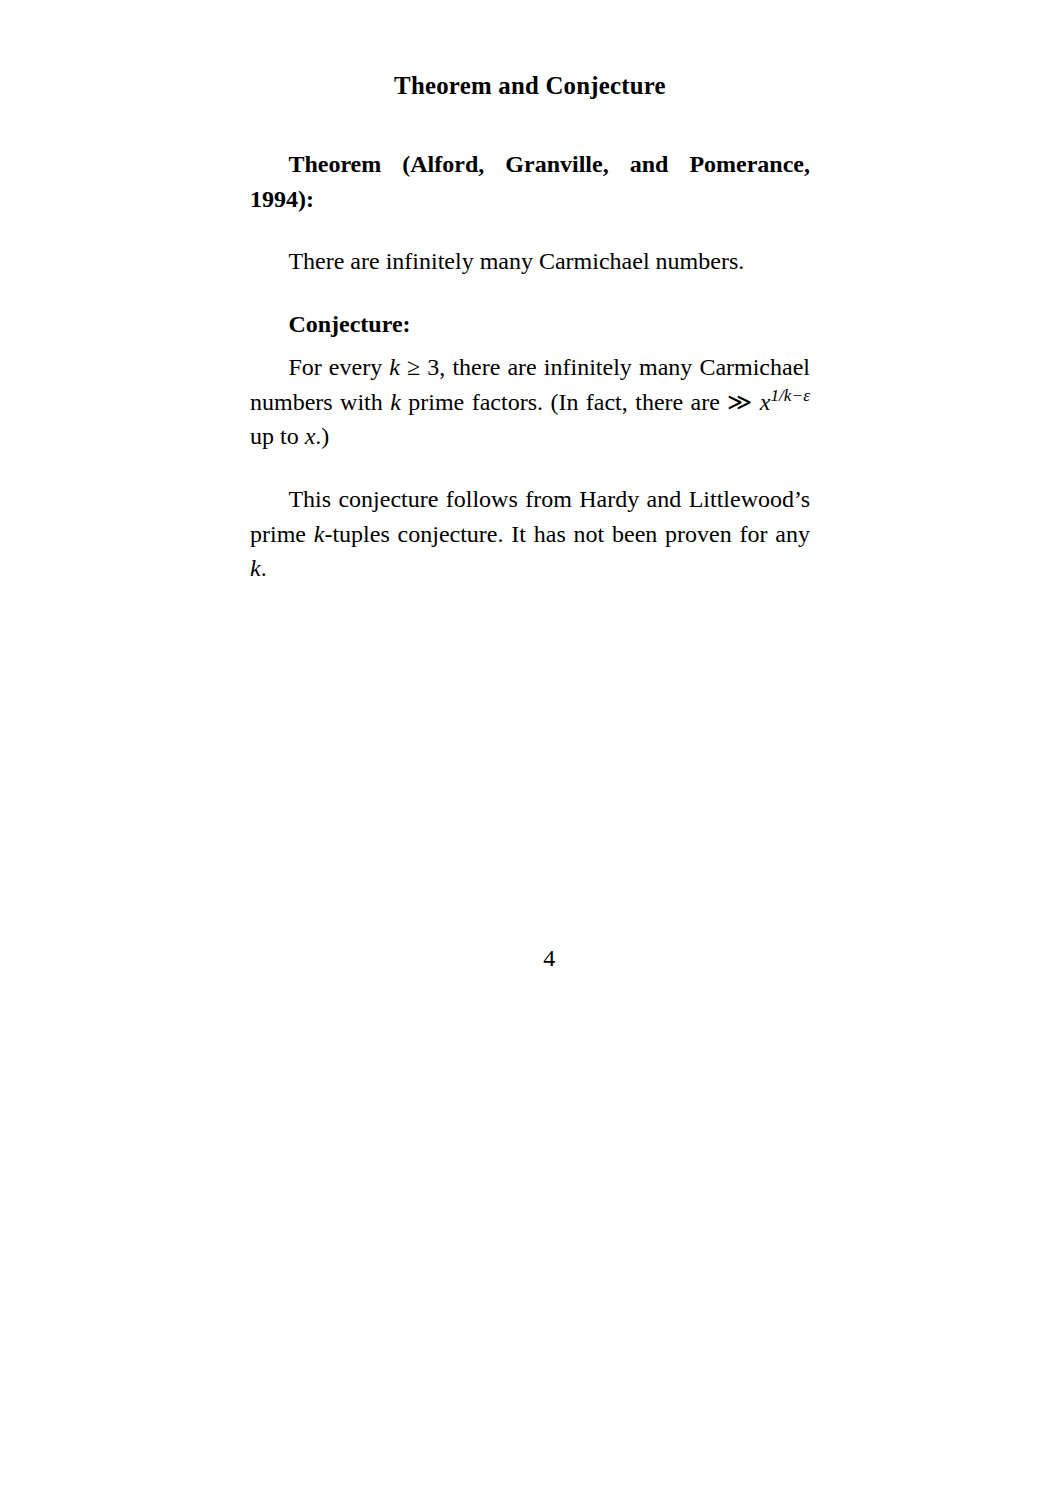Theorem and Conjecture
Theorem (Alford, Granville, and Pomerance, 1994):
There are infinitely many Carmichael numbers.
Conjecture:
For every k ≥ 3, there are infinitely many Carmichael numbers with k prime factors. (In fact, there are ≫ x1/k−ε up to x.)
This conjecture follows from Hardy and Littlewood’s prime k-tuples conjecture. It has not been proven for any k.
4